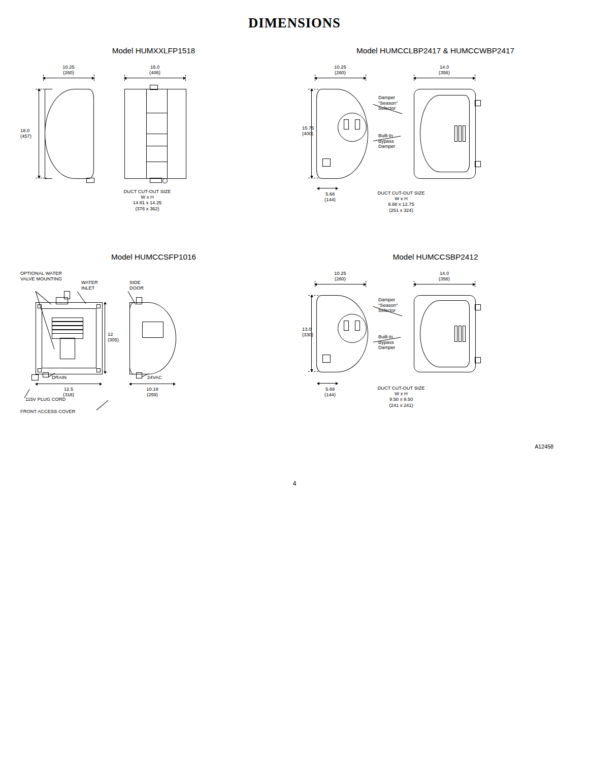DIMENSIONS
Model HUMXXLFP1518
10.25
(260)
18.0
(457)
16.0
(406)
DUCT CUT-OUT SIZE
W x H
14.81 x 14.25
(376 x 362)
Model HUMCCLBP2417 & HUMCCWBP2417
10.25
(260)
15.75
(400)
5.68
(144)
14.0
(356)
Damper
"Season"
Selector
Built-In
Bypass
Damper
DUCT CUT-OUT SIZE
W x H
9.88 x 12.75
(251 x 324)
Model HUMCCSFP1016
OPTIONAL WATER
VALVE MOUNTING
WATER
INLET
SIDE
DOOR
12
(305)
12.5
(318)
DRAIN
115V PLUG CORD
FRONT ACCESS COVER
24VAC
10.18
(259)
Model HUMCCSBP2412
10.25
(260)
13.0
(330)
5.68
(144)
14.0
(356)
Damper
"Season"
Selector
Built-In
Bypass
Damper
DUCT CUT-OUT SIZE
W x H
9.50 x 9.50
(241 x 241)
A12458
4